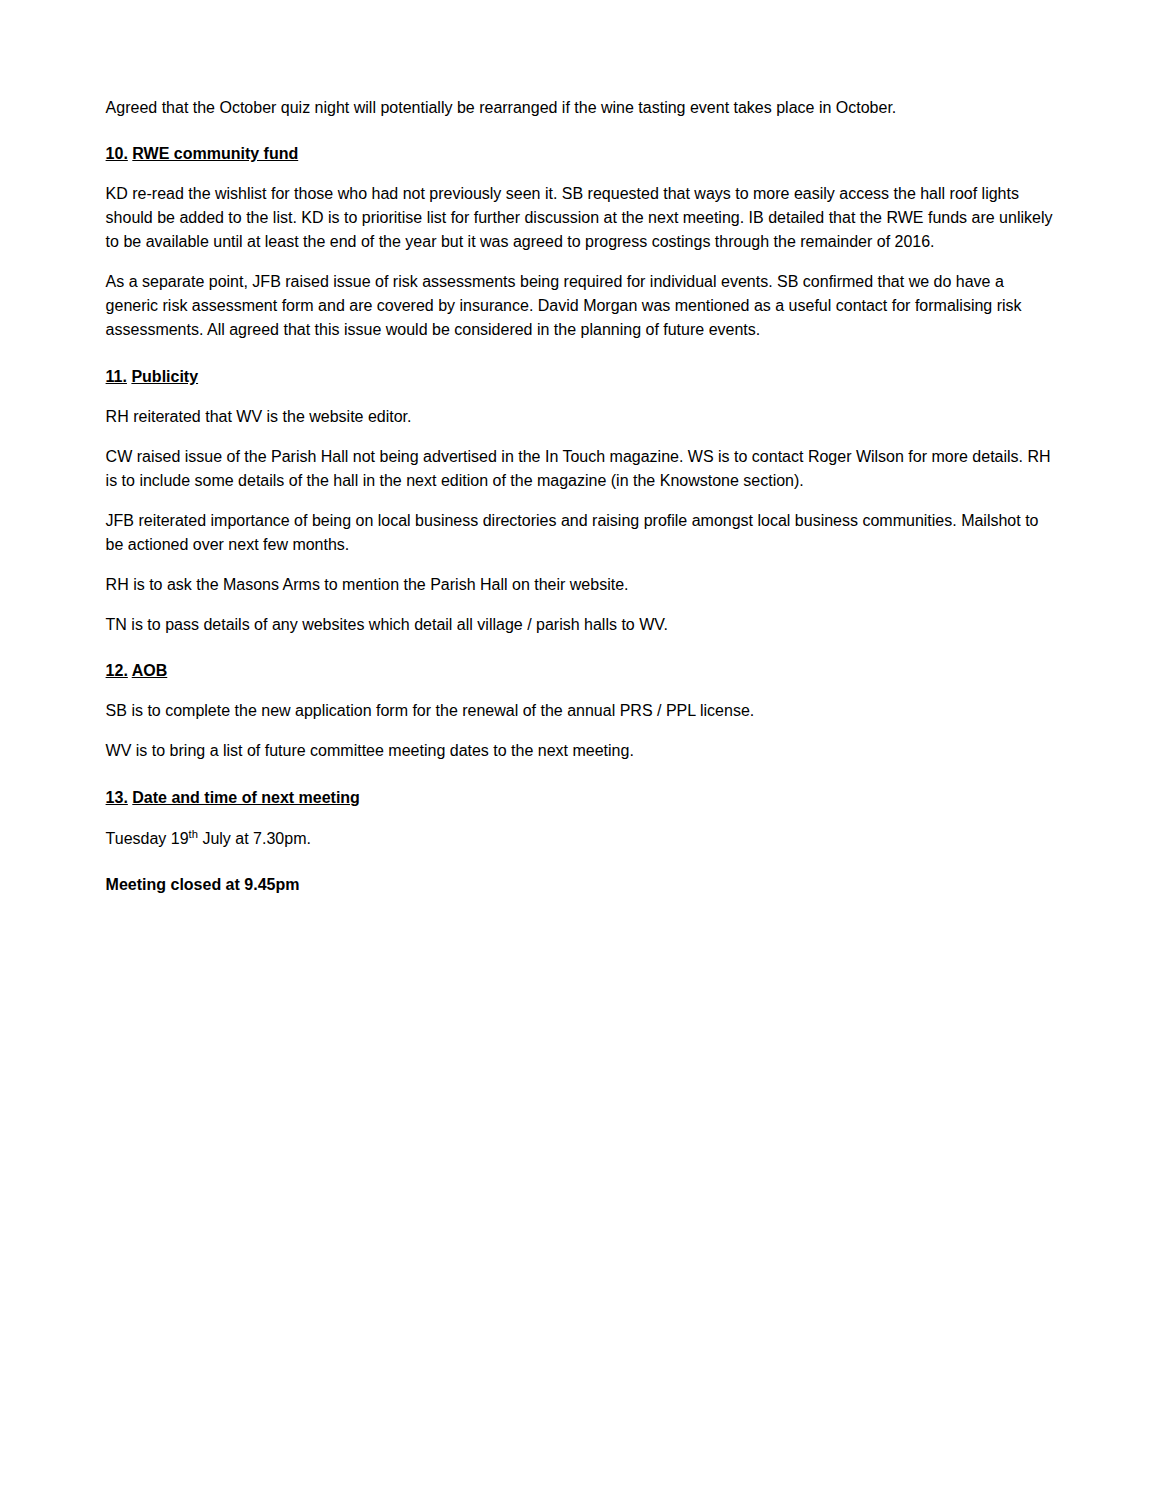Agreed that the October quiz night will potentially be rearranged if the wine tasting event takes place in October.
10. RWE community fund
KD re-read the wishlist for those who had not previously seen it. SB requested that ways to more easily access the hall roof lights should be added to the list. KD is to prioritise list for further discussion at the next meeting. IB detailed that the RWE funds are unlikely to be available until at least the end of the year but it was agreed to progress costings through the remainder of 2016.
As a separate point, JFB raised issue of risk assessments being required for individual events. SB confirmed that we do have a generic risk assessment form and are covered by insurance. David Morgan was mentioned as a useful contact for formalising risk assessments. All agreed that this issue would be considered in the planning of future events.
11. Publicity
RH reiterated that WV is the website editor.
CW raised issue of the Parish Hall not being advertised in the In Touch magazine. WS is to contact Roger Wilson for more details. RH is to include some details of the hall in the next edition of the magazine (in the Knowstone section).
JFB reiterated importance of being on local business directories and raising profile amongst local business communities. Mailshot to be actioned over next few months.
RH is to ask the Masons Arms to mention the Parish Hall on their website.
TN is to pass details of any websites which detail all village / parish halls to WV.
12. AOB
SB is to complete the new application form for the renewal of the annual PRS / PPL license.
WV is to bring a list of future committee meeting dates to the next meeting.
13. Date and time of next meeting
Tuesday 19th July at 7.30pm.
Meeting closed at 9.45pm